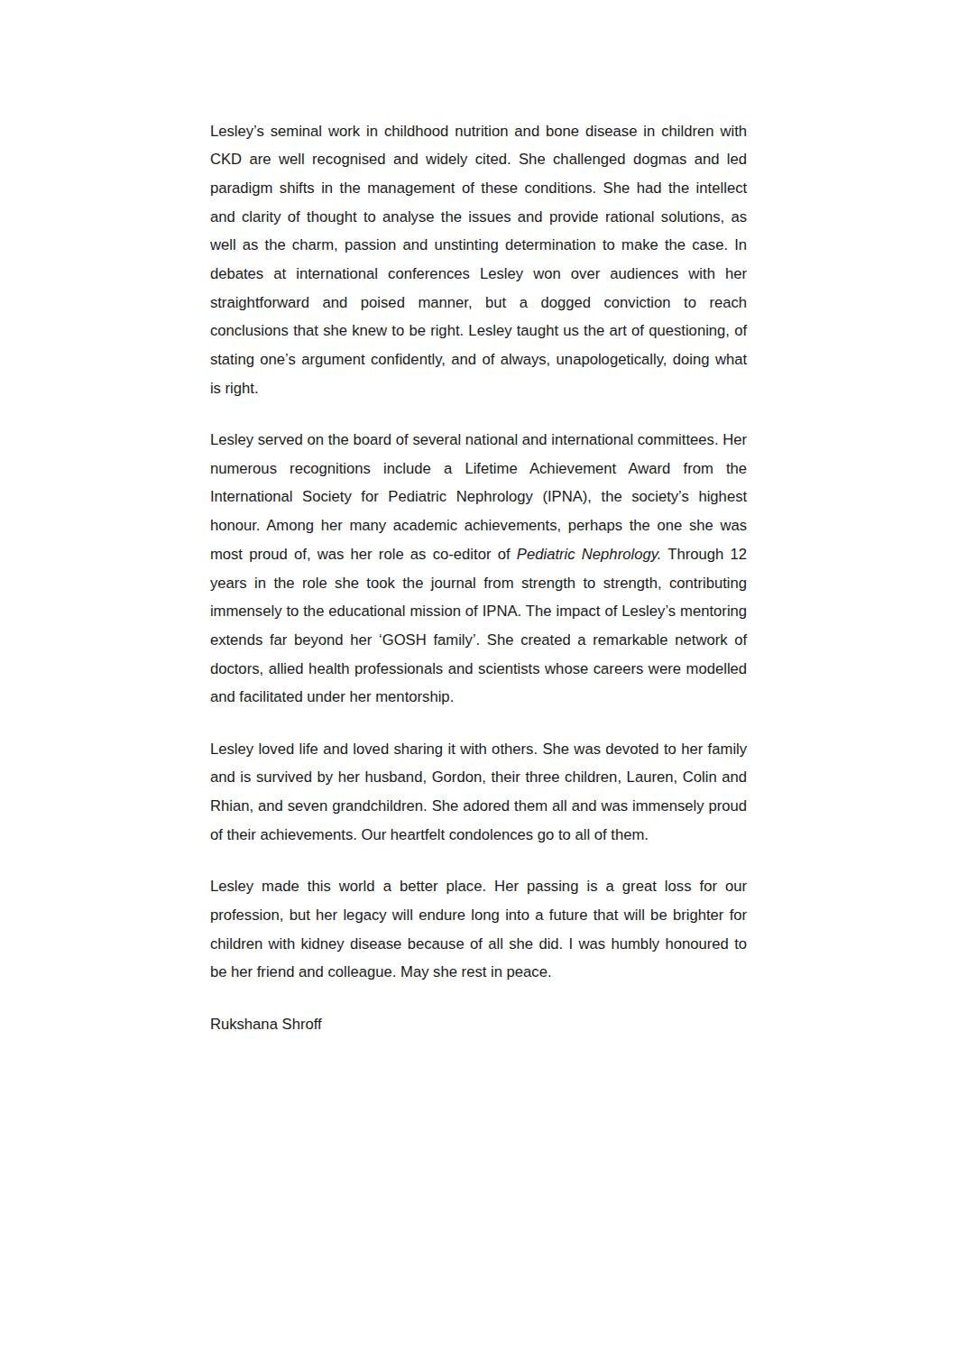Lesley’s seminal work in childhood nutrition and bone disease in children with CKD are well recognised and widely cited. She challenged dogmas and led paradigm shifts in the management of these conditions. She had the intellect and clarity of thought to analyse the issues and provide rational solutions, as well as the charm, passion and unstinting determination to make the case. In debates at international conferences Lesley won over audiences with her straightforward and poised manner, but a dogged conviction to reach conclusions that she knew to be right. Lesley taught us the art of questioning, of stating one’s argument confidently, and of always, unapologetically, doing what is right.
Lesley served on the board of several national and international committees. Her numerous recognitions include a Lifetime Achievement Award from the International Society for Pediatric Nephrology (IPNA), the society’s highest honour. Among her many academic achievements, perhaps the one she was most proud of, was her role as co-editor of Pediatric Nephrology. Through 12 years in the role she took the journal from strength to strength, contributing immensely to the educational mission of IPNA. The impact of Lesley’s mentoring extends far beyond her ‘GOSH family’. She created a remarkable network of doctors, allied health professionals and scientists whose careers were modelled and facilitated under her mentorship.
Lesley loved life and loved sharing it with others. She was devoted to her family and is survived by her husband, Gordon, their three children, Lauren, Colin and Rhian, and seven grandchildren. She adored them all and was immensely proud of their achievements. Our heartfelt condolences go to all of them.
Lesley made this world a better place. Her passing is a great loss for our profession, but her legacy will endure long into a future that will be brighter for children with kidney disease because of all she did. I was humbly honoured to be her friend and colleague. May she rest in peace.
Rukshana Shroff